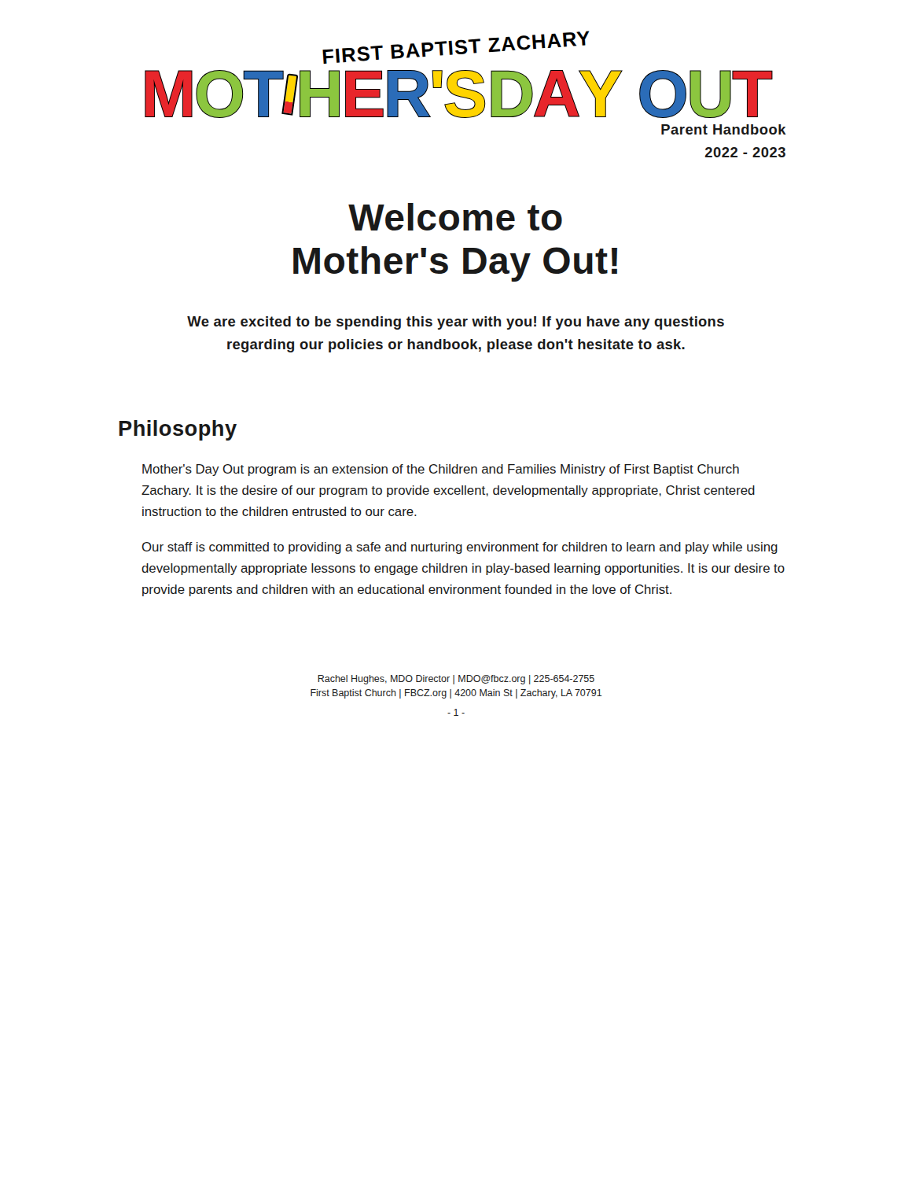FIRST BAPTIST ZACHARY
MOT HER'S DAY OUT
Parent Handbook
2022 - 2023
Welcome to
Mother's Day Out!
We are excited to be spending this year with you! If you have any questions regarding our policies or handbook, please don't hesitate to ask.
Philosophy
Mother's Day Out program is an extension of the Children and Families Ministry of First Baptist Church Zachary. It is the desire of our program to provide excellent, developmentally appropriate, Christ centered instruction to the children entrusted to our care.
Our staff is committed to providing a safe and nurturing environment for children to learn and play while using developmentally appropriate lessons to engage children in play-based learning opportunities. It is our desire to provide parents and children with an educational environment founded in the love of Christ.
Rachel Hughes, MDO Director | MDO@fbcz.org | 225-654-2755
First Baptist Church | FBCZ.org | 4200 Main St | Zachary, LA 70791
- 1 -